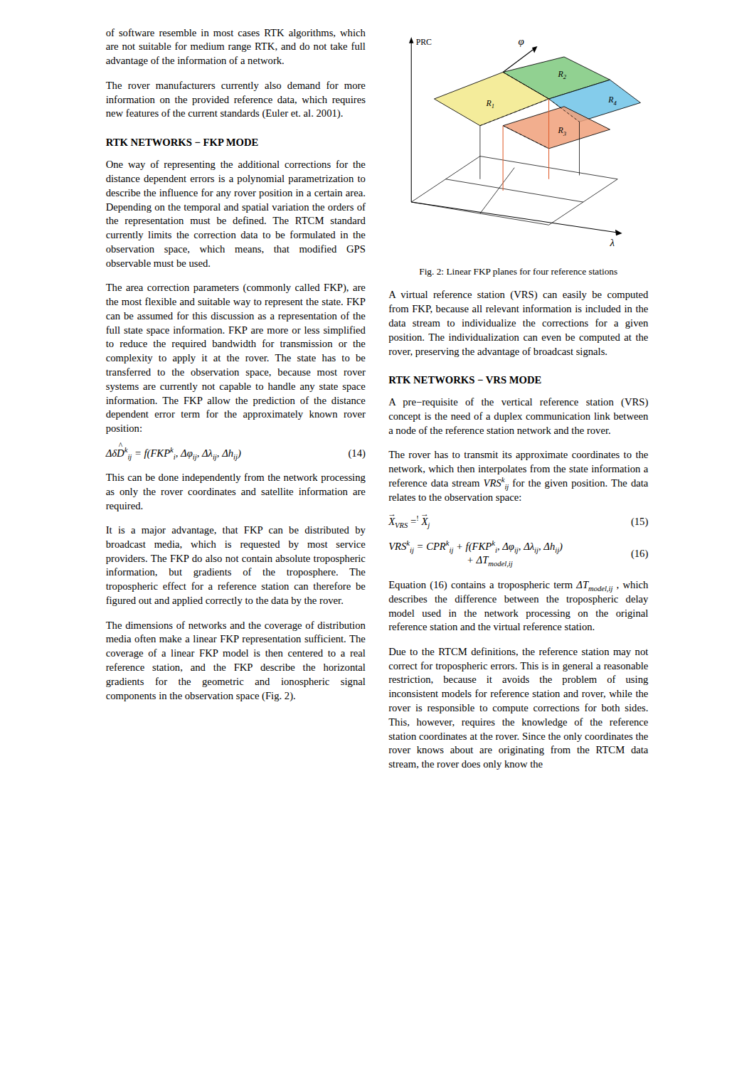of software resemble in most cases RTK algorithms, which are not suitable for medium range RTK, and do not take full advantage of the information of a network.
The rover manufacturers currently also demand for more information on the provided reference data, which requires new features of the current standards (Euler et. al. 2001).
RTK NETWORKS − FKP MODE
One way of representing the additional corrections for the distance dependent errors is a polynomial parametrization to describe the influence for any rover position in a certain area. Depending on the temporal and spatial variation the orders of the representation must be defined. The RTCM standard currently limits the correction data to be formulated in the observation space, which means, that modified GPS observable must be used.
The area correction parameters (commonly called FKP), are the most flexible and suitable way to represent the state. FKP can be assumed for this discussion as a representation of the full state space information. FKP are more or less simplified to reduce the required bandwidth for transmission or the complexity to apply it at the rover. The state has to be transferred to the observation space, because most rover systems are currently not capable to handle any state space information. The FKP allow the prediction of the distance dependent error term for the approximately known rover position:
ΔδDkij = f(FKPki, Δφij, Δλij, Δhij) (14)
This can be done independently from the network processing as only the rover coordinates and satellite information are required.
It is a major advantage, that FKP can be distributed by broadcast media, which is requested by most service providers. The FKP do also not contain absolute tropospheric information, but gradients of the troposphere. The tropospheric effect for a reference station can therefore be figured out and applied correctly to the data by the rover.
The dimensions of networks and the coverage of distribution media often make a linear FKP representation sufficient. The coverage of a linear FKP model is then centered to a real reference station, and the FKP describe the horizontal gradients for the geometric and ionospheric signal components in the observation space (Fig. 2).
PRC λ φ R2 R4 R1 R3
Fig. 2: Linear FKP planes for four reference stations
A virtual reference station (VRS) can easily be computed from FKP, because all relevant information is included in the data stream to individualize the corrections for a given position. The individualization can even be computed at the rover, preserving the advantage of broadcast signals.
RTK NETWORKS − VRS MODE
A pre−requisite of the vertical reference station (VRS) concept is the need of a duplex communication link between a node of the reference station network and the rover.
The rover has to transmit its approximate coordinates to the network, which then interpolates from the state information a reference data stream VRSkij for the given position. The data relates to the observation space:
XVRS =! Xj (15)
VRSkij = CPRkij + f(FKPki, Δφij, Δλij, Δhij)
+ ΔTmodel,ij (16)
Equation (16) contains a tropospheric term ΔTmodel,ij , which describes the difference between the tropospheric delay model used in the network processing on the original reference station and the virtual reference station.
Due to the RTCM definitions, the reference station may not correct for tropospheric errors. This is in general a reasonable restriction, because it avoids the problem of using inconsistent models for reference station and rover, while the rover is responsible to compute corrections for both sides. This, however, requires the knowledge of the reference station coordinates at the rover. Since the only coordinates the rover knows about are originating from the RTCM data stream, the rover does only know the